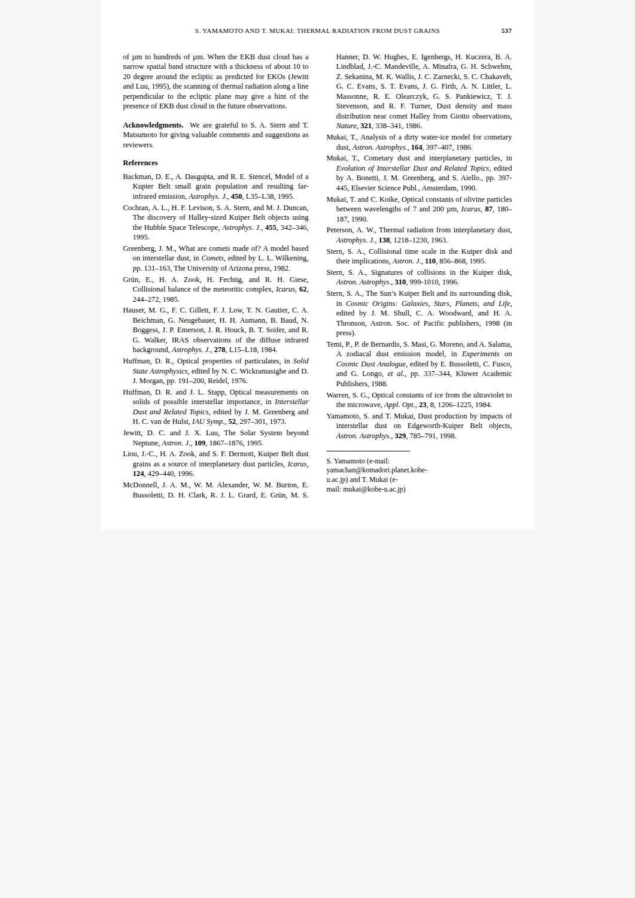S. Yamamoto and T. Mukai: Thermal Radiation from Dust Grains 537
of µm to hundreds of µm. When the EKB dust cloud has a narrow spatial band structure with a thickness of about 10 to 20 degree around the ecliptic as predicted for EKOs (Jewitt and Luu, 1995), the scanning of thermal radiation along a line perpendicular to the ecliptic plane may give a hint of the presence of EKB dust cloud in the future observations.
Acknowledgments. We are grateful to S. A. Stern and T. Matsumoto for giving valuable comments and suggestions as reviewers.
References
Backman, D. E., A. Dasgupta, and R. E. Stencel, Model of a Kupier Belt small grain population and resulting far-infrared emission, Astrophys. J., 450, L35–L38, 1995.
Cochran, A. L., H. F. Levison, S. A. Stern, and M. J. Duncan, The discovery of Halley-sized Kuiper Belt objects using the Hubble Space Telescope, Astrophys. J., 455, 342–346, 1995.
Greenberg, J. M., What are comets made of? A model based on interstellar dust, in Comets, edited by L. L. Wilkening, pp. 131–163, The University of Arizona press, 1982.
Grün, E., H. A. Zook, H. Fechtig, and R. H. Giese, Collisional balance of the meteoritic complex, Icarus, 62, 244–272, 1985.
Hauser, M. G., F. C. Gillett, F. J. Low, T. N. Gautier, C. A. Beichman, G. Neugebauer, H. H. Aumann, B. Baud, N. Boggess, J. P. Emerson, J. R. Houck, B. T. Soifer, and R. G. Walker, IRAS observations of the diffuse infrared background, Astrophys. J., 278, L15–L18, 1984.
Huffman, D. R., Optical properties of particulates, in Solid State Astrophysics, edited by N. C. Wickramasighe and D. J. Morgan, pp. 191–200, Reidel, 1976.
Huffman, D. R. and J. L. Stapp, Optical measurements on solids of possible interstellar importance, in Interstellar Dust and Related Topics, edited by J. M. Greenberg and H. C. van de Hulst, IAU Symp., 52, 297–301, 1973.
Jewitt, D. C. and J. X. Luu, The Solar System beyond Neptune, Astron. J., 109, 1867–1876, 1995.
Liou, J.-C., H. A. Zook, and S. F. Dermott, Kuiper Belt dust grains as a source of interplanetary dust particles, Icarus, 124, 429–440, 1996.
McDonnell, J. A. M., W. M. Alexander, W. M. Burton, E. Bussoletti, D. H. Clark, R. J. L. Grard, E. Grün, M. S. Hanner, D. W. Hughes, E. Igenbergs, H. Kuczera, B. A. Lindblad, J.-C. Mandeville, A. Minafra, G. H. Schwehm, Z. Sekanina, M. K. Wallis, J. C. Zarnecki, S. C. Chakaveh, G. C. Evans, S. T. Evans, J. G. Firth, A. N. Littler, L. Massonne, R. E. Olearczyk, G. S. Pankiewicz, T. J. Stevenson, and R. F. Turner, Dust density and mass distribution near comet Halley from Giotto observations, Nature, 321, 338–341, 1986.
Mukai, T., Analysis of a dirty water-ice model for cometary dust, Astron. Astrophys., 164, 397–407, 1986.
Mukai, T., Cometary dust and interplanetary particles, in Evolution of Interstellar Dust and Related Topics, edited by A. Bonetti, J. M. Greenberg, and S. Aiello., pp. 397-445, Elsevier Science Publ., Amsterdam, 1990.
Mukai, T. and C. Koike, Optical constants of olivine particles between wavelengths of 7 and 200 µm, Icarus, 87, 180–187, 1990.
Peterson, A. W., Thermal radiation from interplanetary dust, Astrophys. J., 138, 1218–1230, 1963.
Stern, S. A., Collisional time scale in the Kuiper disk and their implications, Astron. J., 110, 856–868, 1995.
Stern, S. A., Signatures of collisions in the Kuiper disk, Astron. Astrophys., 310, 999-1010, 1996.
Stern, S. A., The Sun’s Kuiper Belt and its surrounding disk, in Cosmic Origins: Galaxies, Stars, Planets, and Life, edited by J. M. Shull, C. A. Woodward, and H. A. Thronson, Astron. Soc. of Pacific publishers, 1998 (in press).
Temi, P., P. de Bernardis, S. Masi, G. Moreno, and A. Salama, A zodiacal dust emission model, in Experiments on Cosmic Dust Analogue, edited by E. Bussoletti, C. Fusco, and G. Longo, et al., pp. 337–344, Kluwer Academic Publishers, 1988.
Warren, S. G., Optical constants of ice from the ultraviolet to the microwave, Appl. Opt., 23, 8, 1206–1225, 1984.
Yamamoto, S. and T. Mukai, Dust production by impacts of interstellar dust on Edgeworth-Kuiper Belt objects, Astron. Astrophys., 329, 785–791, 1998.
S. Yamamoto (e-mail: yamachan@komadori.planet.kobe-u.ac.jp) and T. Mukai (e-mail: mukai@kobe-u.ac.jp)